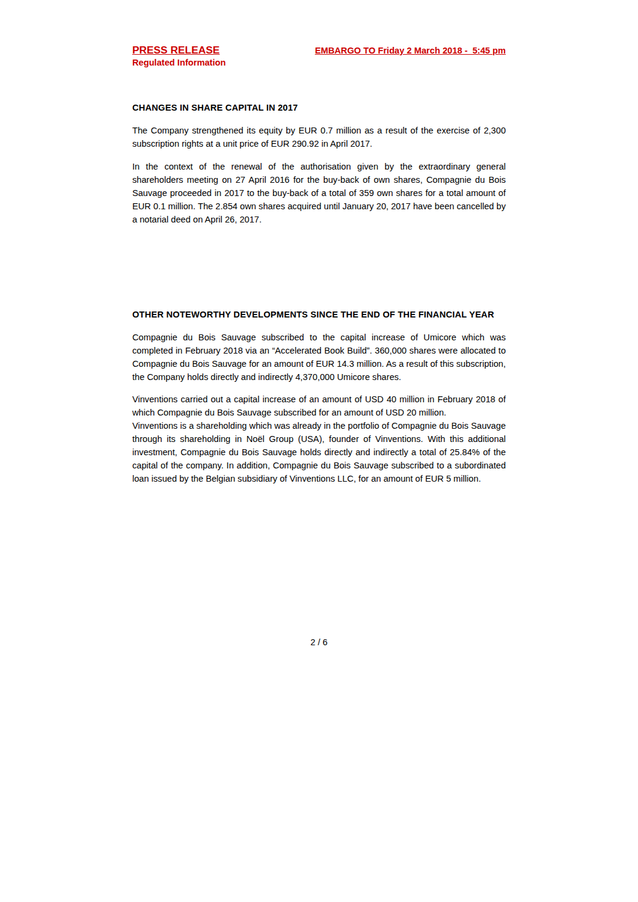PRESS RELEASE
Regulated Information
EMBARGO TO Friday 2 March 2018 - 5:45 pm
CHANGES IN SHARE CAPITAL IN 2017
The Company strengthened its equity by EUR 0.7 million as a result of the exercise of 2,300 subscription rights at a unit price of EUR 290.92 in April 2017.
In the context of the renewal of the authorisation given by the extraordinary general shareholders meeting on 27 April 2016 for the buy-back of own shares, Compagnie du Bois Sauvage proceeded in 2017 to the buy-back of a total of 359 own shares for a total amount of EUR 0.1 million. The 2.854 own shares acquired until January 20, 2017 have been cancelled by a notarial deed on April 26, 2017.
OTHER NOTEWORTHY DEVELOPMENTS SINCE THE END OF THE FINANCIAL YEAR
Compagnie du Bois Sauvage subscribed to the capital increase of Umicore which was completed in February 2018 via an “Accelerated Book Build”. 360,000 shares were allocated to Compagnie du Bois Sauvage for an amount of EUR 14.3 million. As a result of this subscription, the Company holds directly and indirectly 4,370,000 Umicore shares.
Vinventions carried out a capital increase of an amount of USD 40 million in February 2018 of which Compagnie du Bois Sauvage subscribed for an amount of USD 20 million.
Vinventions is a shareholding which was already in the portfolio of Compagnie du Bois Sauvage through its shareholding in Noël Group (USA), founder of Vinventions. With this additional investment, Compagnie du Bois Sauvage holds directly and indirectly a total of 25.84% of the capital of the company. In addition, Compagnie du Bois Sauvage subscribed to a subordinated loan issued by the Belgian subsidiary of Vinventions LLC, for an amount of EUR 5 million.
2 / 6